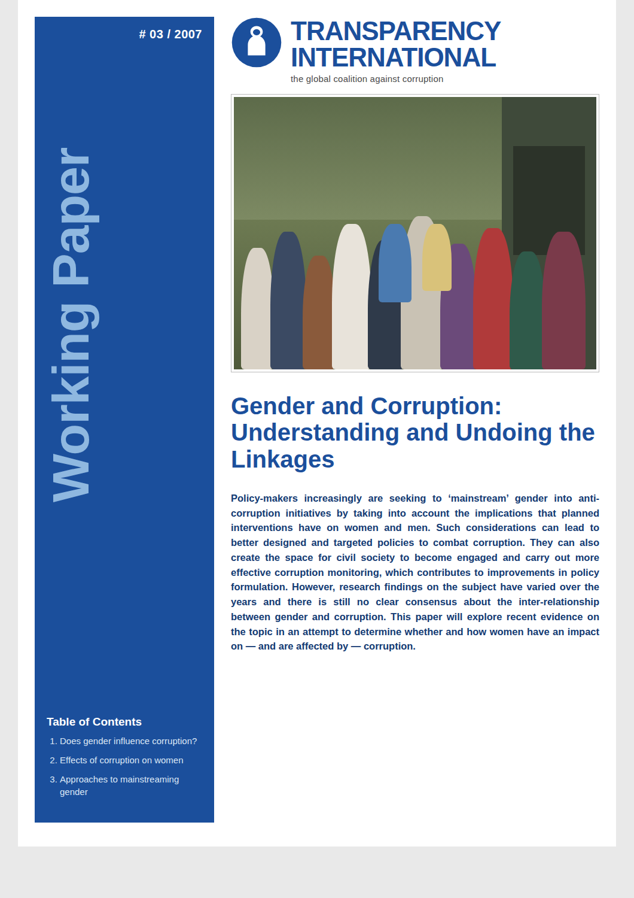# 03 / 2007
Working Paper
Table of Contents
Does gender influence corruption?
Effects of corruption on women
Approaches to mainstreaming gender
TRANSPARENCY INTERNATIONAL the global coalition against corruption
Women gathered at a community meeting.
Gender and Corruption: Understanding and Undoing the Linkages
Policy-makers increasingly are seeking to ‘mainstream’ gender into anti-corruption initiatives by taking into account the implications that planned interventions have on women and men. Such considerations can lead to better designed and targeted policies to combat corruption. They can also create the space for civil society to become engaged and carry out more effective corruption monitoring, which contributes to improvements in policy formulation. However, research findings on the subject have varied over the years and there is still no clear consensus about the inter-relationship between gender and corruption. This paper will explore recent evidence on the topic in an attempt to determine whether and how women have an impact on — and are affected by — corruption.